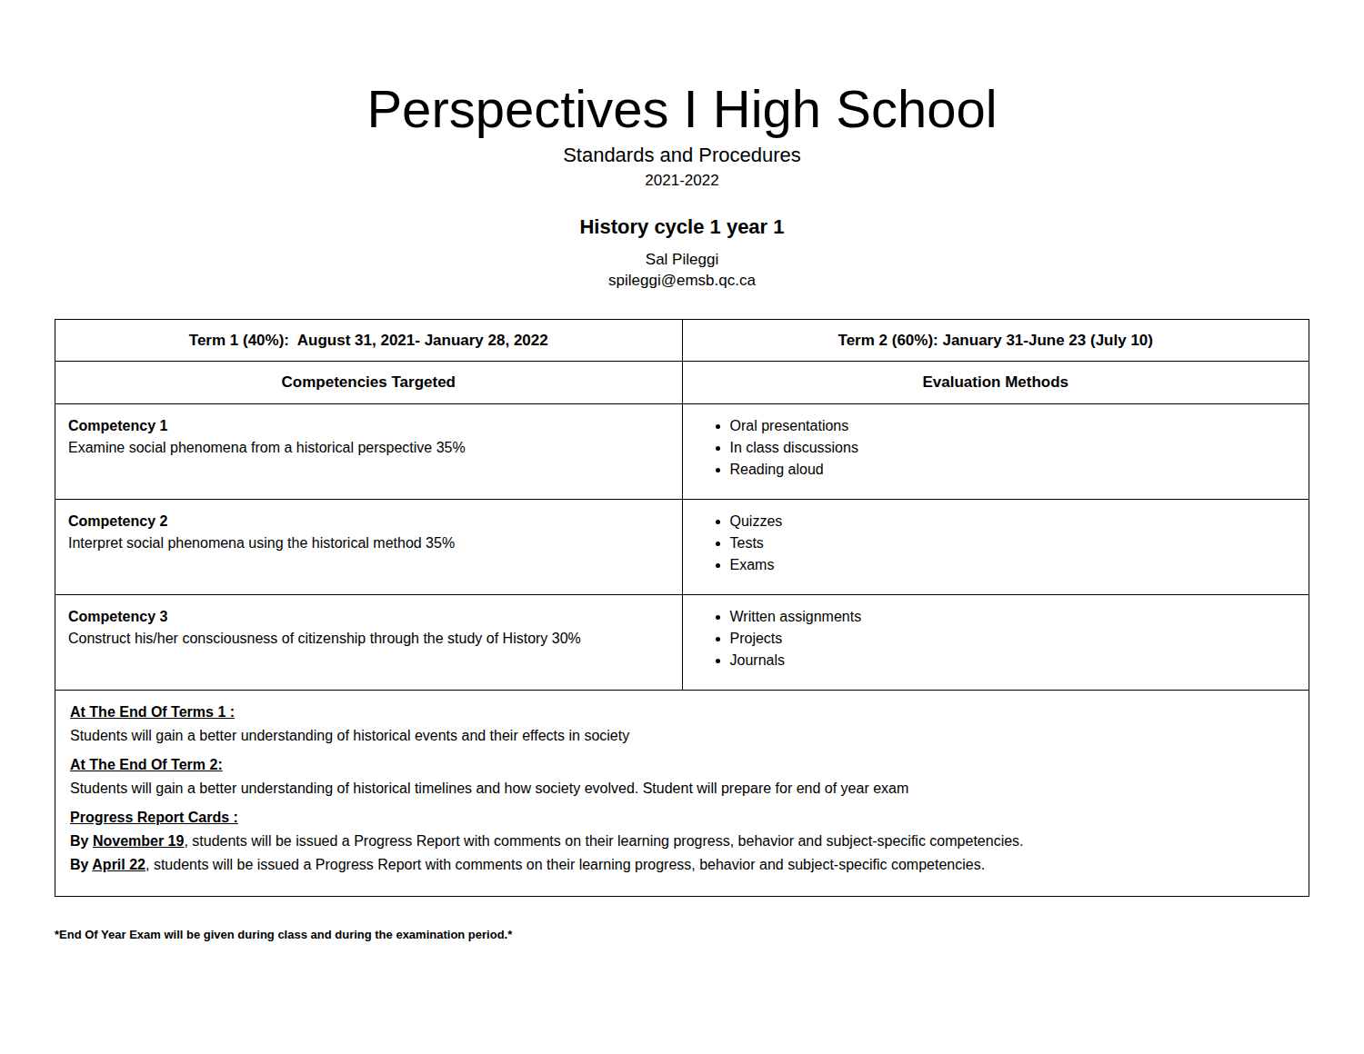Perspectives I High School
Standards and Procedures
2021-2022
History cycle 1 year 1
Sal Pileggi
spileggi@emsb.qc.ca
| Term 1 (40%): August 31, 2021- January 28, 2022 | Term 2 (60%): January 31-June 23 (July 10) |
| Competencies Targeted | Evaluation Methods |
| Competency 1 Examine social phenomena from a historical perspective 35% | Oral presentations In class discussions Reading aloud |
| Competency 2 Interpret social phenomena using the historical method 35% | Quizzes Tests Exams |
| Competency 3 Construct his/her consciousness of citizenship through the study of History 30% | Written assignments Projects Journals |
| At The End Of Terms 1 : Students will gain a better understanding of historical events and their effects in society At The End Of Term 2: Students will gain a better understanding of historical timelines and how society evolved. Student will prepare for end of year exam Progress Report Cards : By November 19 , students will be issued a Progress Report with comments on their learning progress, behavior and subject-specific competencies. By April 22 , students will be issued a Progress Report with comments on their learning progress, behavior and subject-specific competencies. |
*End Of Year Exam will be given during class and during the examination period.*